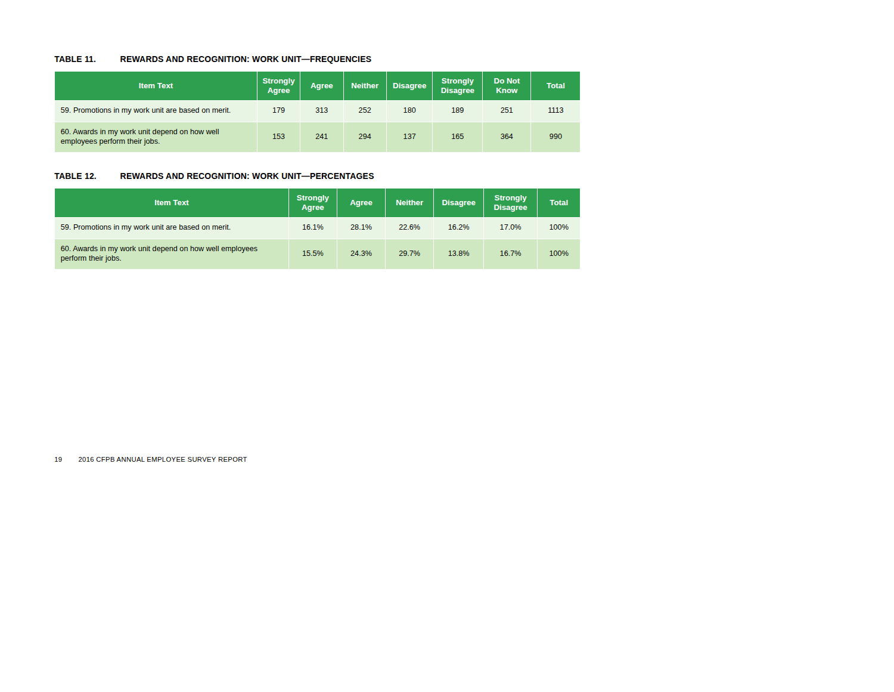TABLE 11. REWARDS AND RECOGNITION: WORK UNIT—FREQUENCIES
| Item Text | Strongly Agree | Agree | Neither | Disagree | Strongly Disagree | Do Not Know | Total |
| --- | --- | --- | --- | --- | --- | --- | --- |
| 59. Promotions in my work unit are based on merit. | 179 | 313 | 252 | 180 | 189 | 251 | 1113 |
| 60. Awards in my work unit depend on how well employees perform their jobs. | 153 | 241 | 294 | 137 | 165 | 364 | 990 |
TABLE 12. REWARDS AND RECOGNITION: WORK UNIT—PERCENTAGES
| Item Text | Strongly Agree | Agree | Neither | Disagree | Strongly Disagree | Total |
| --- | --- | --- | --- | --- | --- | --- |
| 59. Promotions in my work unit are based on merit. | 16.1% | 28.1% | 22.6% | 16.2% | 17.0% | 100% |
| 60. Awards in my work unit depend on how well employees perform their jobs. | 15.5% | 24.3% | 29.7% | 13.8% | 16.7% | 100% |
192016 CFPB ANNUAL EMPLOYEE SURVEY REPORT